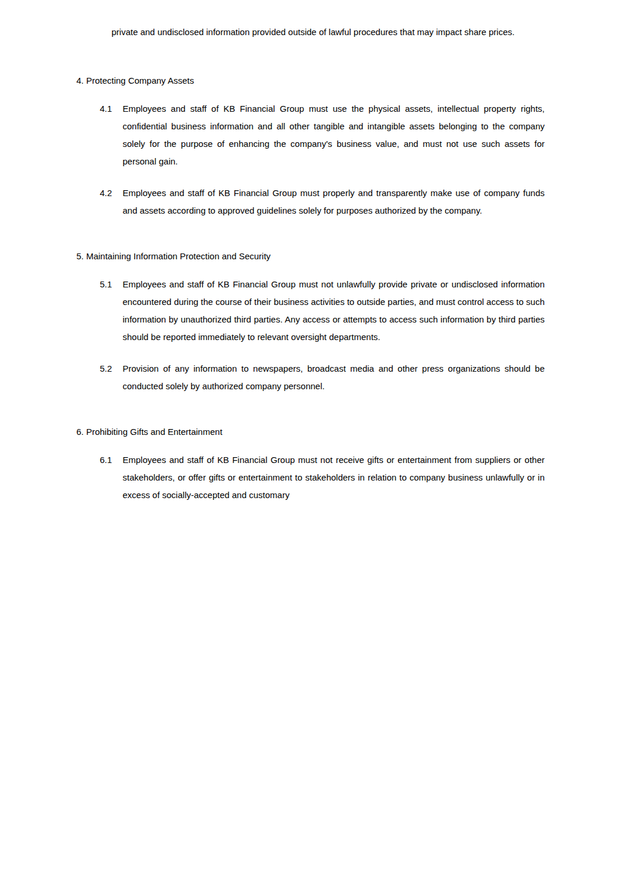private and undisclosed information provided outside of lawful procedures that may impact share prices.
4. Protecting Company Assets
4.1 Employees and staff of KB Financial Group must use the physical assets, intellectual property rights, confidential business information and all other tangible and intangible assets belonging to the company solely for the purpose of enhancing the company's business value, and must not use such assets for personal gain.
4.2 Employees and staff of KB Financial Group must properly and transparently make use of company funds and assets according to approved guidelines solely for purposes authorized by the company.
5. Maintaining Information Protection and Security
5.1 Employees and staff of KB Financial Group must not unlawfully provide private or undisclosed information encountered during the course of their business activities to outside parties, and must control access to such information by unauthorized third parties. Any access or attempts to access such information by third parties should be reported immediately to relevant oversight departments.
5.2 Provision of any information to newspapers, broadcast media and other press organizations should be conducted solely by authorized company personnel.
6. Prohibiting Gifts and Entertainment
6.1 Employees and staff of KB Financial Group must not receive gifts or entertainment from suppliers or other stakeholders, or offer gifts or entertainment to stakeholders in relation to company business unlawfully or in excess of socially-accepted and customary